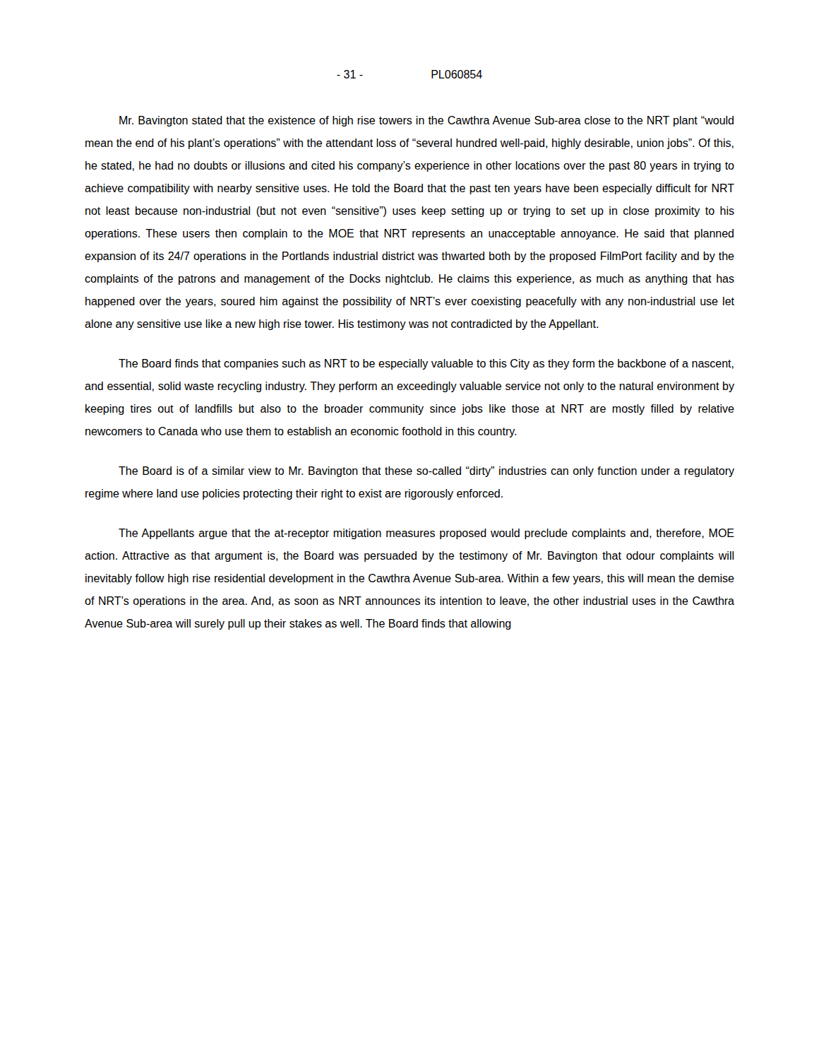- 31 - PL060854
Mr. Bavington stated that the existence of high rise towers in the Cawthra Avenue Sub-area close to the NRT plant “would mean the end of his plant’s operations” with the attendant loss of “several hundred well-paid, highly desirable, union jobs”. Of this, he stated, he had no doubts or illusions and cited his company’s experience in other locations over the past 80 years in trying to achieve compatibility with nearby sensitive uses. He told the Board that the past ten years have been especially difficult for NRT not least because non-industrial (but not even “sensitive”) uses keep setting up or trying to set up in close proximity to his operations. These users then complain to the MOE that NRT represents an unacceptable annoyance. He said that planned expansion of its 24/7 operations in the Portlands industrial district was thwarted both by the proposed FilmPort facility and by the complaints of the patrons and management of the Docks nightclub. He claims this experience, as much as anything that has happened over the years, soured him against the possibility of NRT’s ever coexisting peacefully with any non-industrial use let alone any sensitive use like a new high rise tower. His testimony was not contradicted by the Appellant.
The Board finds that companies such as NRT to be especially valuable to this City as they form the backbone of a nascent, and essential, solid waste recycling industry. They perform an exceedingly valuable service not only to the natural environment by keeping tires out of landfills but also to the broader community since jobs like those at NRT are mostly filled by relative newcomers to Canada who use them to establish an economic foothold in this country.
The Board is of a similar view to Mr. Bavington that these so-called “dirty” industries can only function under a regulatory regime where land use policies protecting their right to exist are rigorously enforced.
The Appellants argue that the at-receptor mitigation measures proposed would preclude complaints and, therefore, MOE action. Attractive as that argument is, the Board was persuaded by the testimony of Mr. Bavington that odour complaints will inevitably follow high rise residential development in the Cawthra Avenue Sub-area. Within a few years, this will mean the demise of NRT’s operations in the area. And, as soon as NRT announces its intention to leave, the other industrial uses in the Cawthra Avenue Sub-area will surely pull up their stakes as well. The Board finds that allowing